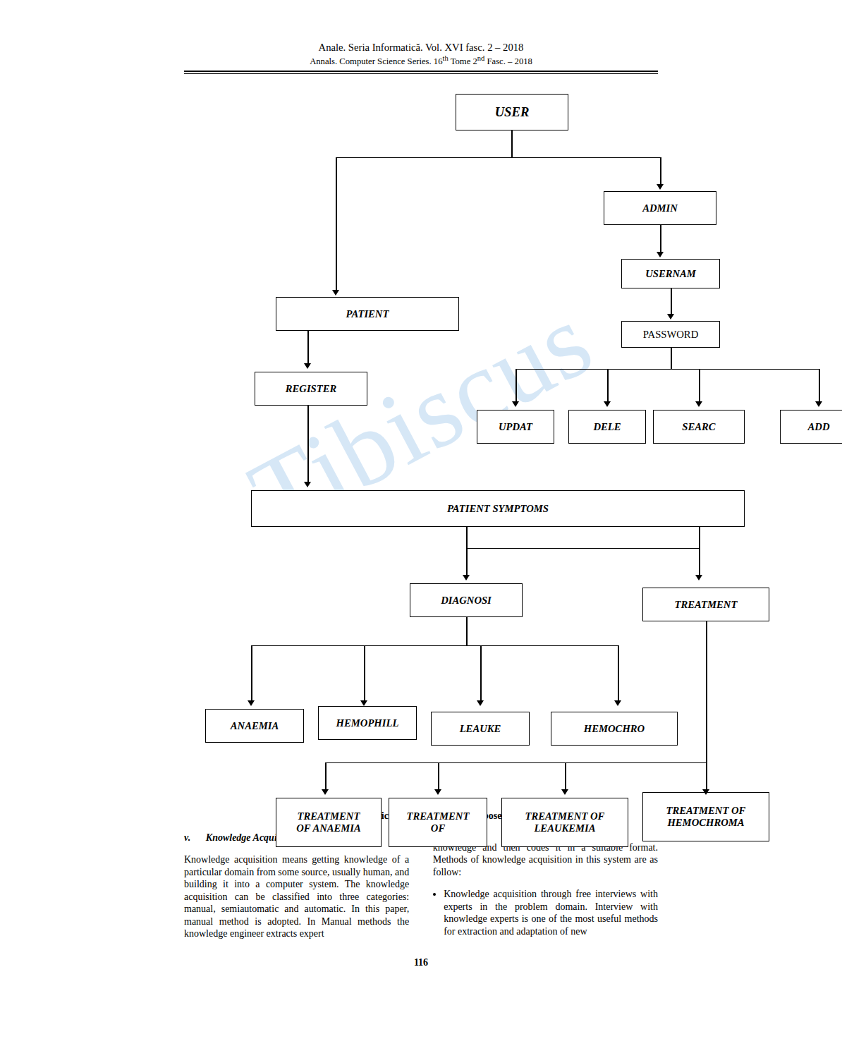Anale. Seria Informatică. Vol. XVI fasc. 2 – 2018
Annals. Computer Science Series. 16th Tome 2nd Fasc. – 2018
Tibiscus
USER
ADMIN
USERNAM
PASSWORD
UPDAT
DELE
SEARC
ADD
PATIENT
REGISTER
PATIENT SYMPTOMS
DIAGNOSI
TREATMENT
ANAEMIA
HEMOPHILL
LEAUKE
HEMOCHRO
TREATMENT
OF ANAEMIA
TREATMENT
OF
TREATMENT OF
LEAUKEMIA
TREATMENT OF
HEMOCHROMA
Figure 3: Hierarchical Structure of the Proposed System
v. Knowledge Acquisition
Knowledge acquisition means getting knowledge of a particular domain from some source, usually human, and building it into a computer system. The knowledge acquisition can be classified into three categories: manual, semiautomatic and automatic. In this paper, manual method is adopted. In Manual methods the knowledge engineer extracts expert
knowledge and then codes it in a suitable format. Methods of knowledge acquisition in this system are as follow:
Knowledge acquisition through free interviews with experts in the problem domain. Interview with knowledge experts is one of the most useful methods for extraction and adaptation of new
116